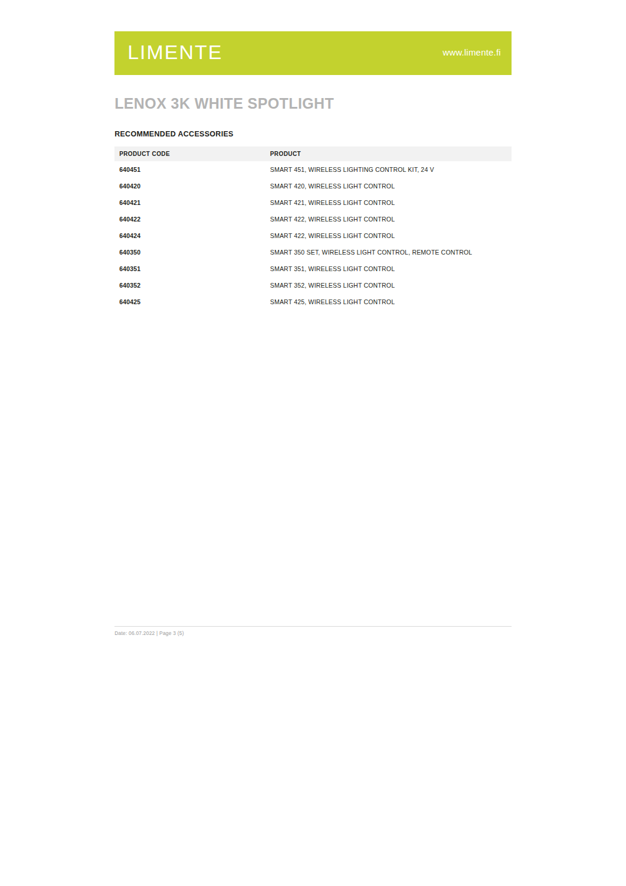LIMENTE
www.limente.fi
Lenox 3K white spotlight
Recommended accessories
| Product code | Product |
| --- | --- |
| 640451 | SMART 451, WIRELESS LIGHTING CONTROL KIT, 24 V |
| 640420 | SMART 420, WIRELESS LIGHT CONTROL |
| 640421 | SMART 421, WIRELESS LIGHT CONTROL |
| 640422 | SMART 422, WIRELESS LIGHT CONTROL |
| 640424 | SMART 422, WIRELESS LIGHT CONTROL |
| 640350 | SMART 350 SET, WIRELESS LIGHT CONTROL, REMOTE CONTROL |
| 640351 | SMART 351, WIRELESS LIGHT CONTROL |
| 640352 | SMART 352, WIRELESS LIGHT CONTROL |
| 640425 | SMART 425, WIRELESS LIGHT CONTROL |
Date: 06.07.2022 | Page 3 (5)